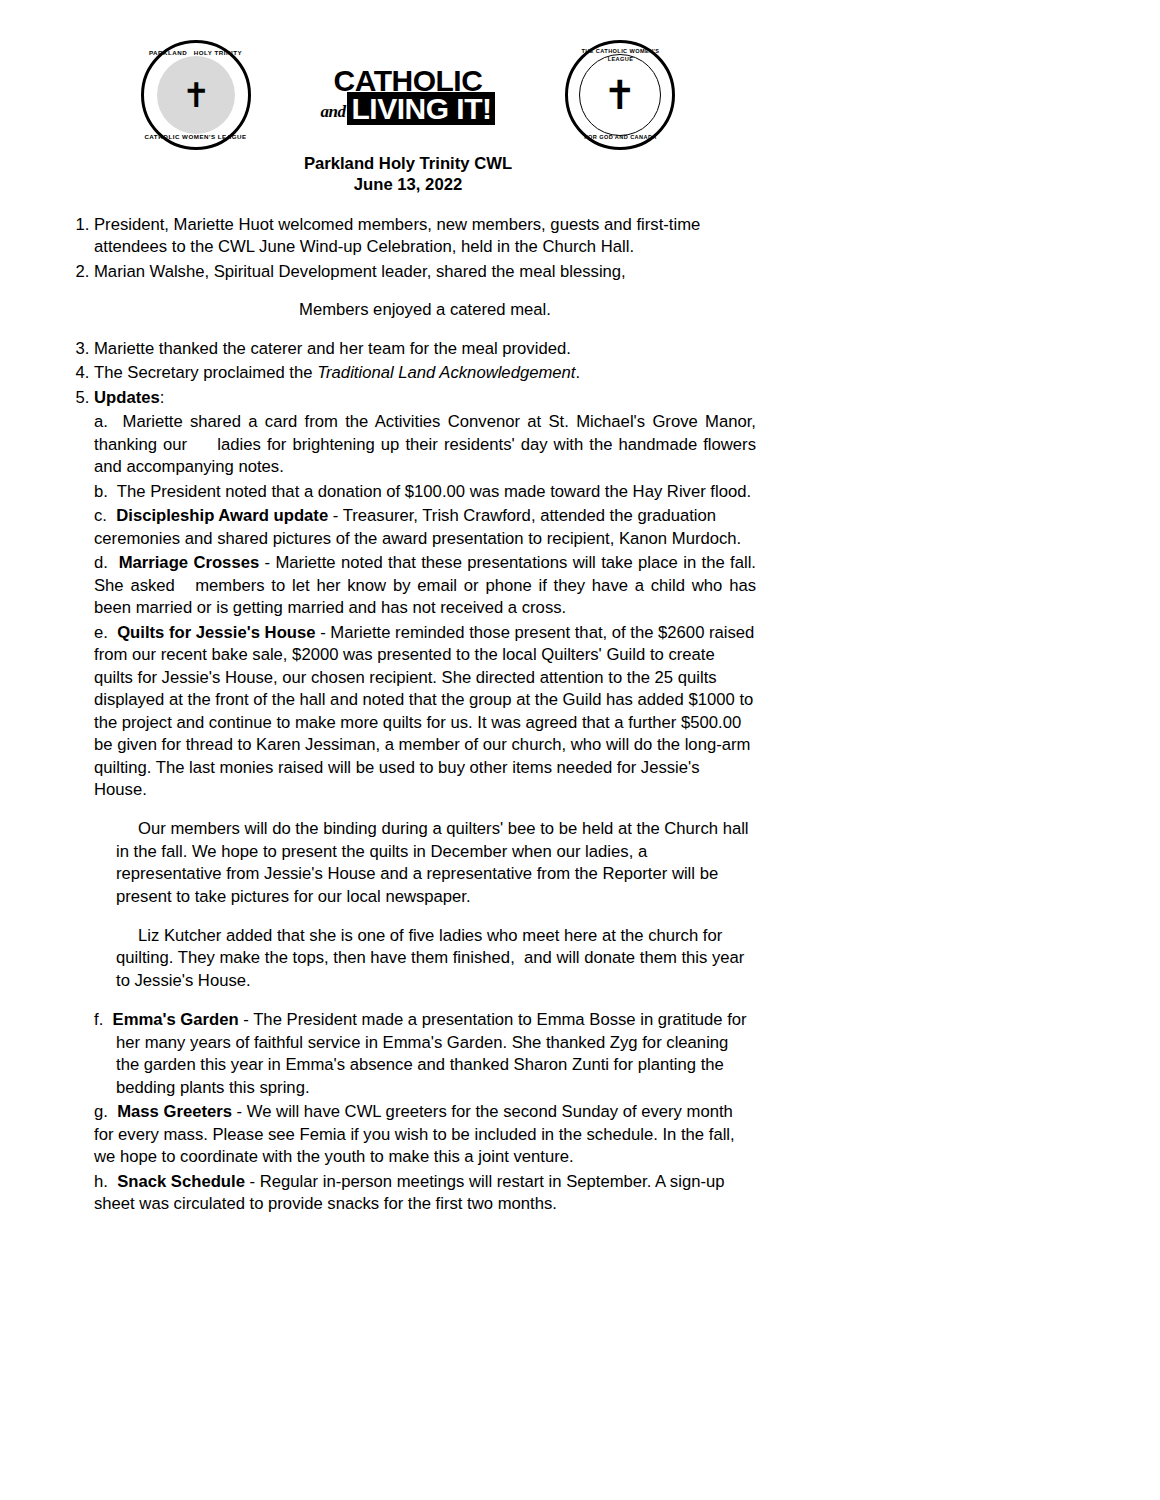Parkland Holy Trinity
✝
Catholic Women's League
CATHOLIC
and LIVING IT!
The Catholic Women's League
✝
For God and Canada
Parkland Holy Trinity CWL June 13, 2022
President, Mariette Huot welcomed members, new members, guests and first-time attendees to the CWL June Wind-up Celebration, held in the Church Hall.
Marian Walshe, Spiritual Development leader, shared the meal blessing,
Members enjoyed a catered meal.
Mariette thanked the caterer and her team for the meal provided.
The Secretary proclaimed the Traditional Land Acknowledgement.
Updates:
a. Mariette shared a card from the Activities Convenor at St. Michael's Grove Manor, thanking our ladies for brightening up their residents' day with the handmade flowers and accompanying notes.
b. The President noted that a donation of $100.00 was made toward the Hay River flood.
c. Discipleship Award update - Treasurer, Trish Crawford, attended the graduation ceremonies and shared pictures of the award presentation to recipient, Kanon Murdoch.
d. Marriage Crosses - Mariette noted that these presentations will take place in the fall. She asked members to let her know by email or phone if they have a child who has been married or is getting married and has not received a cross.
e. Quilts for Jessie's House - Mariette reminded those present that, of the $2600 raised from our recent bake sale, $2000 was presented to the local Quilters' Guild to create quilts for Jessie's House, our chosen recipient. She directed attention to the 25 quilts displayed at the front of the hall and noted that the group at the Guild has added $1000 to the project and continue to make more quilts for us. It was agreed that a further $500.00 be given for thread to Karen Jessiman, a member of our church, who will do the long-arm quilting. The last monies raised will be used to buy other items needed for Jessie's House.
Our members will do the binding during a quilters' bee to be held at the Church hall in the fall. We hope to present the quilts in December when our ladies, a representative from Jessie's House and a representative from the Reporter will be present to take pictures for our local newspaper.
Liz Kutcher added that she is one of five ladies who meet here at the church for quilting. They make the tops, then have them finished, and will donate them this year to Jessie's House.
f. Emma's Garden - The President made a presentation to Emma Bosse in gratitude for her many years of faithful service in Emma's Garden. She thanked Zyg for cleaning the garden this year in Emma's absence and thanked Sharon Zunti for planting the bedding plants this spring.
g. Mass Greeters - We will have CWL greeters for the second Sunday of every month for every mass. Please see Femia if you wish to be included in the schedule. In the fall, we hope to coordinate with the youth to make this a joint venture.
h. Snack Schedule - Regular in-person meetings will restart in September. A sign-up sheet was circulated to provide snacks for the first two months.